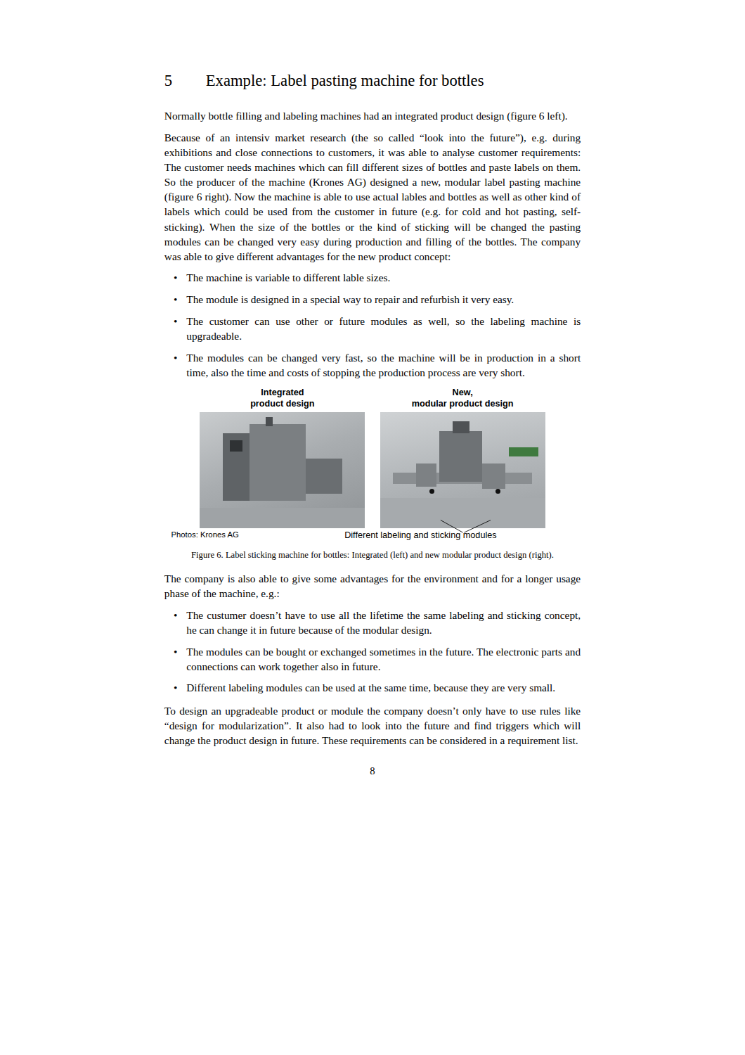5 Example: Label pasting machine for bottles
Normally bottle filling and labeling machines had an integrated product design (figure 6 left).
Because of an intensiv market research (the so called “look into the future”), e.g. during exhibitions and close connections to customers, it was able to analyse customer requirements: The customer needs machines which can fill different sizes of bottles and paste labels on them. So the producer of the machine (Krones AG) designed a new, modular label pasting machine (figure 6 right). Now the machine is able to use actual lables and bottles as well as other kind of labels which could be used from the customer in future (e.g. for cold and hot pasting, self-sticking). When the size of the bottles or the kind of sticking will be changed the pasting modules can be changed very easy during production and filling of the bottles. The company was able to give different advantages for the new product concept:
The machine is variable to different lable sizes.
The module is designed in a special way to repair and refurbish it very easy.
The customer can use other or future modules as well, so the labeling machine is upgradeable.
The modules can be changed very fast, so the machine will be in production in a short time, also the time and costs of stopping the production process are very short.
Integrated
product design
New,
modular product design
Photos: Krones AG
Different labeling and sticking modules
Figure 6. Label sticking machine for bottles: Integrated (left) and new modular product design (right).
The company is also able to give some advantages for the environment and for a longer usage phase of the machine, e.g.:
The custumer doesn’t have to use all the lifetime the same labeling and sticking concept, he can change it in future because of the modular design.
The modules can be bought or exchanged sometimes in the future. The electronic parts and connections can work together also in future.
Different labeling modules can be used at the same time, because they are very small.
To design an upgradeable product or module the company doesn’t only have to use rules like “design for modularization”. It also had to look into the future and find triggers which will change the product design in future. These requirements can be considered in a requirement list.
8